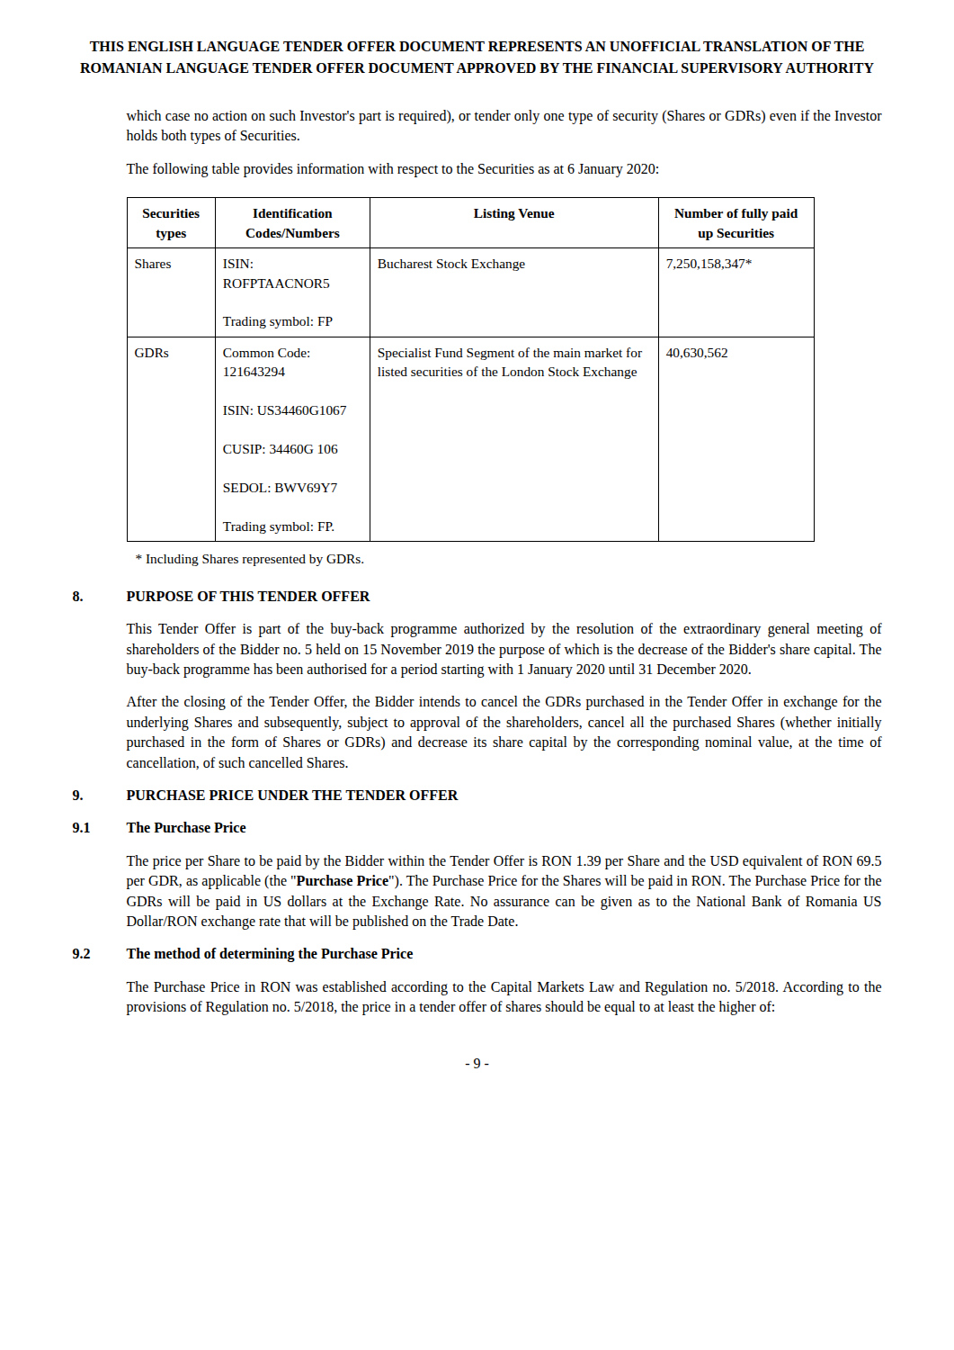This English Language Tender Offer Document Represents an Unofficial Translation of the Romanian Language Tender Offer Document Approved by the Financial Supervisory Authority
which case no action on such Investor's part is required), or tender only one type of security (Shares or GDRs) even if the Investor holds both types of Securities.
The following table provides information with respect to the Securities as at 6 January 2020:
| Securities types | Identification Codes/Numbers | Listing Venue | Number of fully paid up Securities |
| --- | --- | --- | --- |
| Shares | ISIN: ROFPTAACNOR5 Trading symbol: FP | Bucharest Stock Exchange | 7,250,158,347* |
| GDRs | Common Code: 121643294 ISIN: US34460G1067 CUSIP: 34460G 106 SEDOL: BWV69Y7 Trading symbol: FP. | Specialist Fund Segment of the main market for listed securities of the London Stock Exchange | 40,630,562 |
* Including Shares represented by GDRs.
8.
Purpose of this Tender Offer
This Tender Offer is part of the buy-back programme authorized by the resolution of the extraordinary general meeting of shareholders of the Bidder no. 5 held on 15 November 2019 the purpose of which is the decrease of the Bidder's share capital. The buy-back programme has been authorised for a period starting with 1 January 2020 until 31 December 2020.
After the closing of the Tender Offer, the Bidder intends to cancel the GDRs purchased in the Tender Offer in exchange for the underlying Shares and subsequently, subject to approval of the shareholders, cancel all the purchased Shares (whether initially purchased in the form of Shares or GDRs) and decrease its share capital by the corresponding nominal value, at the time of cancellation, of such cancelled Shares.
9.
Purchase Price under the Tender Offer
9.1
The Purchase Price
The price per Share to be paid by the Bidder within the Tender Offer is RON 1.39 per Share and the USD equivalent of RON 69.5 per GDR, as applicable (the "Purchase Price"). The Purchase Price for the Shares will be paid in RON. The Purchase Price for the GDRs will be paid in US dollars at the Exchange Rate. No assurance can be given as to the National Bank of Romania US Dollar/RON exchange rate that will be published on the Trade Date.
9.2
The method of determining the Purchase Price
The Purchase Price in RON was established according to the Capital Markets Law and Regulation no. 5/2018. According to the provisions of Regulation no. 5/2018, the price in a tender offer of shares should be equal to at least the higher of:
- 9 -